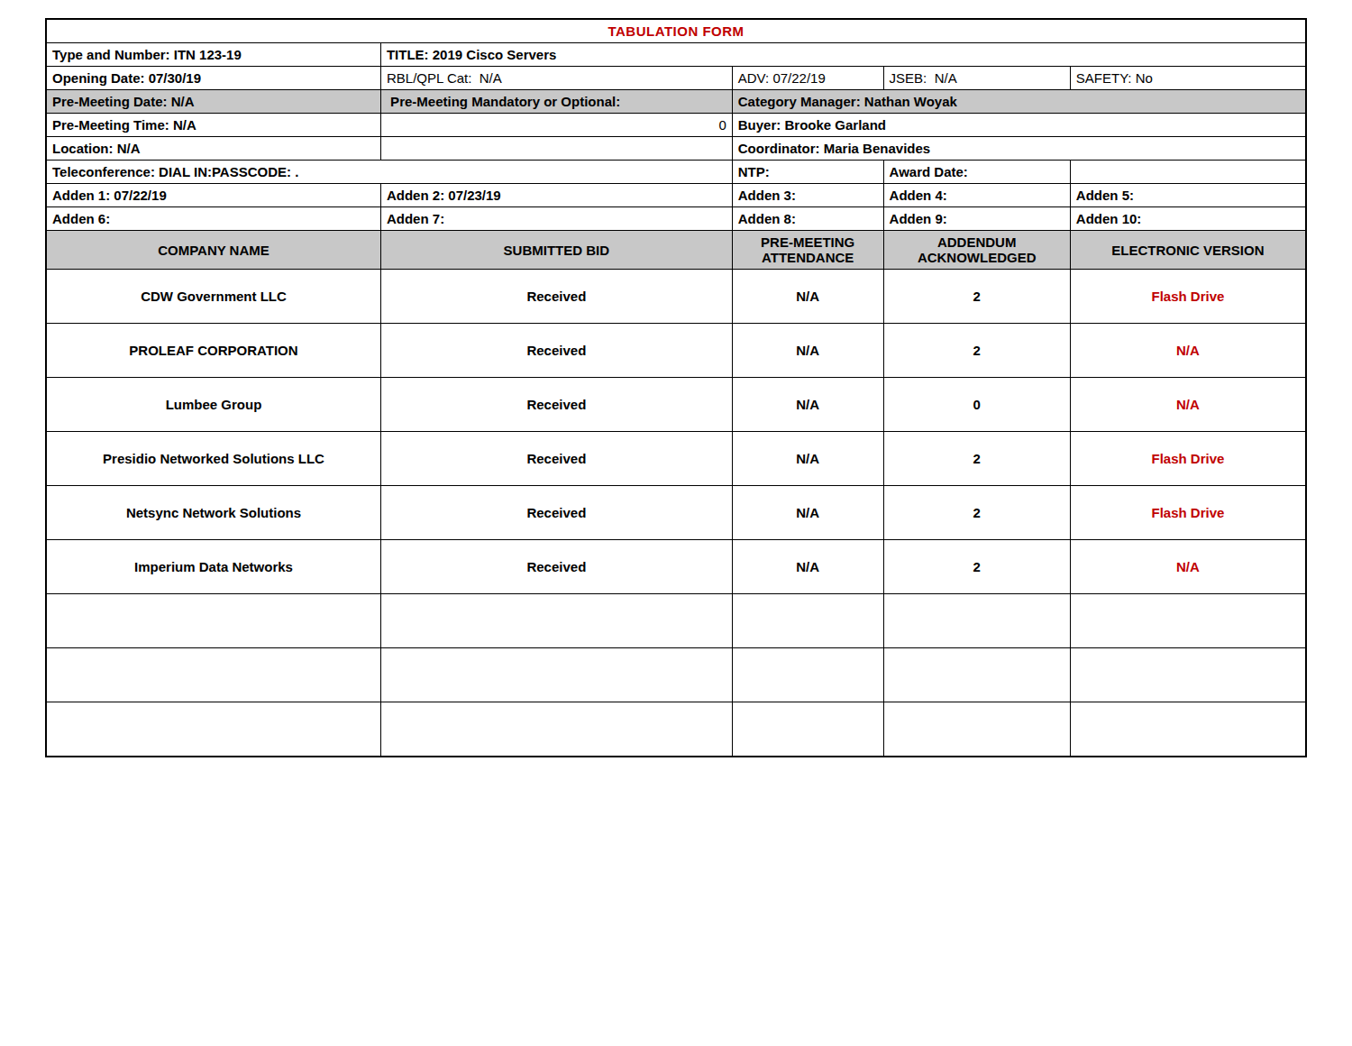| TABULATION FORM |
| Type and Number: ITN 123-19 | TITLE: 2019 Cisco Servers |
| Opening Date: 07/30/19 | RBL/QPL Cat: N/A | ADV: 07/22/19 | JSEB: N/A | SAFETY: No |
| Pre-Meeting Date: N/A | Pre-Meeting Mandatory or Optional: | Category Manager: Nathan Woyak |
| Pre-Meeting Time: N/A | 0 | Buyer: Brooke Garland |
| Location: N/A | | Coordinator: Maria Benavides |
| Teleconference: DIAL IN:PASSCODE: . | NTP: | Award Date: | |
| Adden 1: 07/22/19 | Adden 2: 07/23/19 | Adden 3: | Adden 4: | Adden 5: |
| Adden 6: | Adden 7: | Adden 8: | Adden 9: | Adden 10: |
| COMPANY NAME | SUBMITTED BID | PRE-MEETING ATTENDANCE | ADDENDUM ACKNOWLEDGED | ELECTRONIC VERSION |
| CDW Government LLC | Received | N/A | 2 | Flash Drive |
| PROLEAF CORPORATION | Received | N/A | 2 | N/A |
| Lumbee Group | Received | N/A | 0 | N/A |
| Presidio Networked Solutions LLC | Received | N/A | 2 | Flash Drive |
| Netsync Network Solutions | Received | N/A | 2 | Flash Drive |
| Imperium Data Networks | Received | N/A | 2 | N/A |